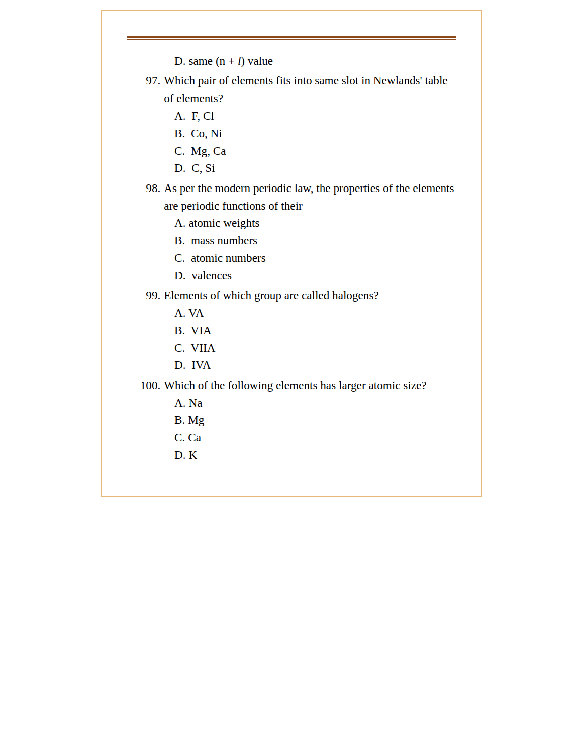D. same (n + l) value
97. Which pair of elements fits into same slot in Newlands' table of elements?
A. F, Cl
B. Co, Ni
C. Mg, Ca
D. C, Si
98. As per the modern periodic law, the properties of the elements are periodic functions of their
A. atomic weights
B. mass numbers
C. atomic numbers
D. valences
99. Elements of which group are called halogens?
A. VA
B. VIA
C. VIIA
D. IVA
100. Which of the following elements has larger atomic size?
A. Na
B. Mg
C. Ca
D. K